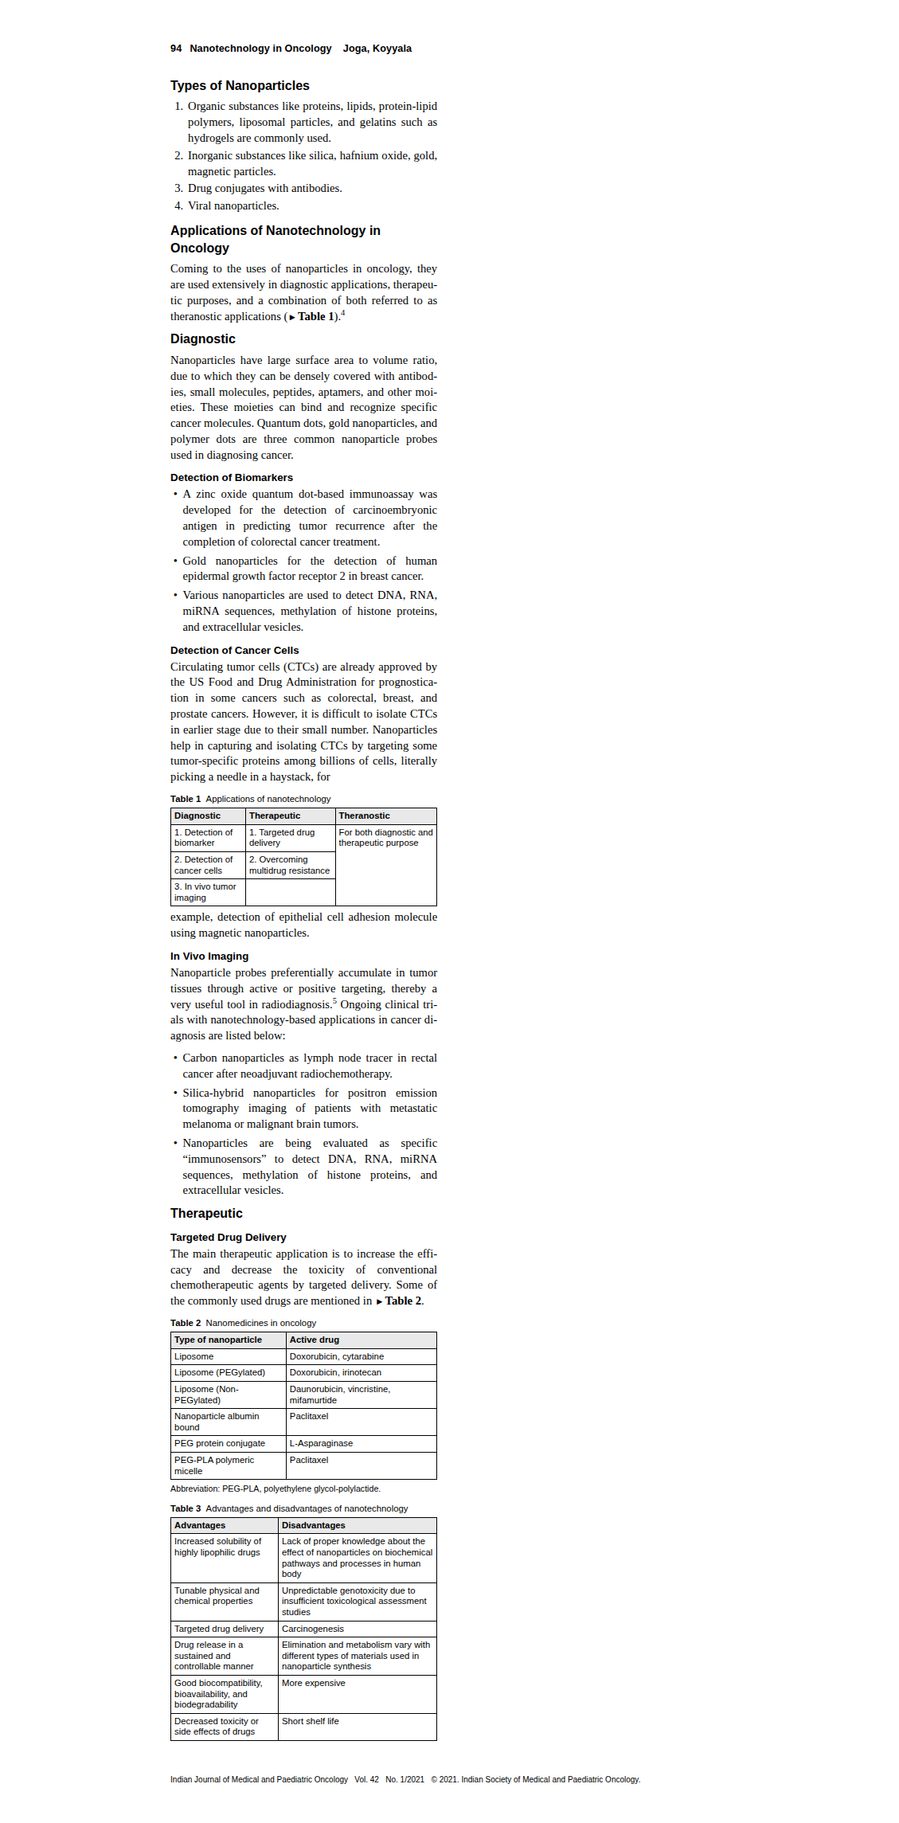94 Nanotechnology in OncologyJoga, Koyyala
Types of Nanoparticles
Organic substances like proteins, lipids, protein-lipid polymers, liposomal particles, and gelatins such as hydrogels are commonly used.
Inorganic substances like silica, hafnium oxide, gold, magnetic particles.
Drug conjugates with antibodies.
Viral nanoparticles.
Applications of Nanotechnology in Oncology
Coming to the uses of nanoparticles in oncology, they are used extensively in diagnostic applications, therapeutic purposes, and a combination of both referred to as theranostic applications (Table 1).4
Diagnostic
Nanoparticles have large surface area to volume ratio, due to which they can be densely covered with antibodies, small molecules, peptides, aptamers, and other moieties. These moieties can bind and recognize specific cancer molecules. Quantum dots, gold nanoparticles, and polymer dots are three common nanoparticle probes used in diagnosing cancer.
Detection of Biomarkers
A zinc oxide quantum dot-based immunoassay was developed for the detection of carcinoembryonic antigen in predicting tumor recurrence after the completion of colorectal cancer treatment.
Gold nanoparticles for the detection of human epidermal growth factor receptor 2 in breast cancer.
Various nanoparticles are used to detect DNA, RNA, miRNA sequences, methylation of histone proteins, and extracellular vesicles.
Detection of Cancer Cells
Circulating tumor cells (CTCs) are already approved by the US Food and Drug Administration for prognostication in some cancers such as colorectal, breast, and prostate cancers. However, it is difficult to isolate CTCs in earlier stage due to their small number. Nanoparticles help in capturing and isolating CTCs by targeting some tumor-specific proteins among billions of cells, literally picking a needle in a haystack, for
Table 1 Applications of nanotechnology
| Diagnostic | Therapeutic | Theranostic |
| --- | --- | --- |
| 1. Detection of biomarker | 1. Targeted drug delivery | For both diagnostic and therapeutic purpose |
| 2. Detection of cancer cells | 2. Overcoming multidrug resistance |
| 3. In vivo tumor imaging | |
example, detection of epithelial cell adhesion molecule using magnetic nanoparticles.
In Vivo Imaging
Nanoparticle probes preferentially accumulate in tumor tissues through active or positive targeting, thereby a very useful tool in radiodiagnosis.5 Ongoing clinical trials with nanotechnology-based applications in cancer diagnosis are listed below:
Carbon nanoparticles as lymph node tracer in rectal cancer after neoadjuvant radiochemotherapy.
Silica-hybrid nanoparticles for positron emission tomography imaging of patients with metastatic melanoma or malignant brain tumors.
Nanoparticles are being evaluated as specific “immunosensors” to detect DNA, RNA, miRNA sequences, methylation of histone proteins, and extracellular vesicles.
Therapeutic
Targeted Drug Delivery
The main therapeutic application is to increase the efficacy and decrease the toxicity of conventional chemotherapeutic agents by targeted delivery. Some of the commonly used drugs are mentioned in Table 2.
Table 2 Nanomedicines in oncology
| Type of nanoparticle | Active drug |
| --- | --- |
| Liposome | Doxorubicin, cytarabine |
| Liposome (PEGylated) | Doxorubicin, irinotecan |
| Liposome (Non-PEGylated) | Daunorubicin, vincristine, mifamurtide |
| Nanoparticle albumin bound | Paclitaxel |
| PEG protein conjugate | L-Asparaginase |
| PEG-PLA polymeric micelle | Paclitaxel |
Abbreviation: PEG-PLA, polyethylene glycol-polylactide.
Table 3 Advantages and disadvantages of nanotechnology
| Advantages | Disadvantages |
| --- | --- |
| Increased solubility of highly lipophilic drugs | Lack of proper knowledge about the effect of nanoparticles on biochemical pathways and processes in human body |
| Tunable physical and chemical properties | Unpredictable genotoxicity due to insufficient toxicological assessment studies |
| Targeted drug delivery | Carcinogenesis |
| Drug release in a sustained and controllable manner | Elimination and metabolism vary with different types of materials used in nanoparticle synthesis |
| Good biocompatibility, bioavailability, and biodegradability | More expensive |
| Decreased toxicity or side effects of drugs | Short shelf life |
Indian Journal of Medical and Paediatric Oncology Vol. 42 No. 1/2021 © 2021. Indian Society of Medical and Paediatric Oncology.